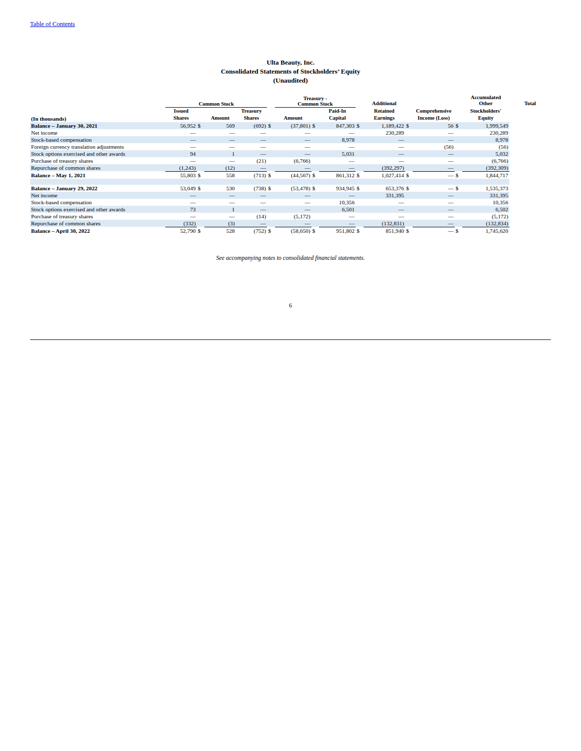Table of Contents
Ulta Beauty, Inc.
Consolidated Statements of Stockholders’ Equity
(Unaudited)
| | Common Stock | | Treasury - Common Stock | | Additional | | | | Accumulated Other | Total |
| | Issued | | | Treasury | | | | Paid-In | | Retained | | Comprehensive | | Stockholders' |
| (In thousands) | Shares | | Amount | Shares | | Amount | | Capital | | Earnings | | Income (Loss) | | Equity |
| Balance – January 30, 2021 | 56,952 | $ | 569 | (692) | $ | (37,801) | $ | 847,303 | $ | 1,189,422 | $ | 56 | $ | 1,999,549 |
| Net income | — | | — | — | | — | | — | | 230,289 | | — | | 230,289 |
| Stock-based compensation | — | | — | — | | — | | 8,978 | | — | | — | | 8,978 |
| Foreign currency translation adjustments | — | | — | — | | — | | — | | — | | (56) | | (56) |
| Stock options exercised and other awards | 94 | | 1 | — | | — | | 5,031 | | — | | — | | 5,032 |
| Purchase of treasury shares | — | | — | (21) | | (6,766) | | — | | — | | — | | (6,766) |
| Repurchase of common shares | (1,243) | | (12) | — | | — | | — | | (392,297) | | — | | (392,309) |
| Balance – May 1, 2021 | 55,803 | $ | 558 | (713) | $ | (44,567) | $ | 861,312 | $ | 1,027,414 | $ | — | $ | 1,844,717 |
| Balance – January 29, 2022 | 53,049 | $ | 530 | (738) | $ | (53,478) | $ | 934,945 | $ | 653,376 | $ | — | $ | 1,535,373 |
| Net income | — | | — | — | | — | | — | | 331,395 | | — | | 331,395 |
| Stock-based compensation | — | | — | — | | — | | 10,356 | | — | | — | | 10,356 |
| Stock options exercised and other awards | 73 | | 1 | — | | — | | 6,501 | | — | | — | | 6,502 |
| Purchase of treasury shares | — | | — | (14) | | (5,172) | | — | | — | | — | | (5,172) |
| Repurchase of common shares | (332) | | (3) | — | | — | | — | | (132,831) | | — | | (132,834) |
| Balance – April 30, 2022 | 52,790 | $ | 528 | (752) | $ | (58,650) | $ | 951,802 | $ | 851,940 | $ | — | $ | 1,745,620 |
See accompanying notes to consolidated financial statements.
6